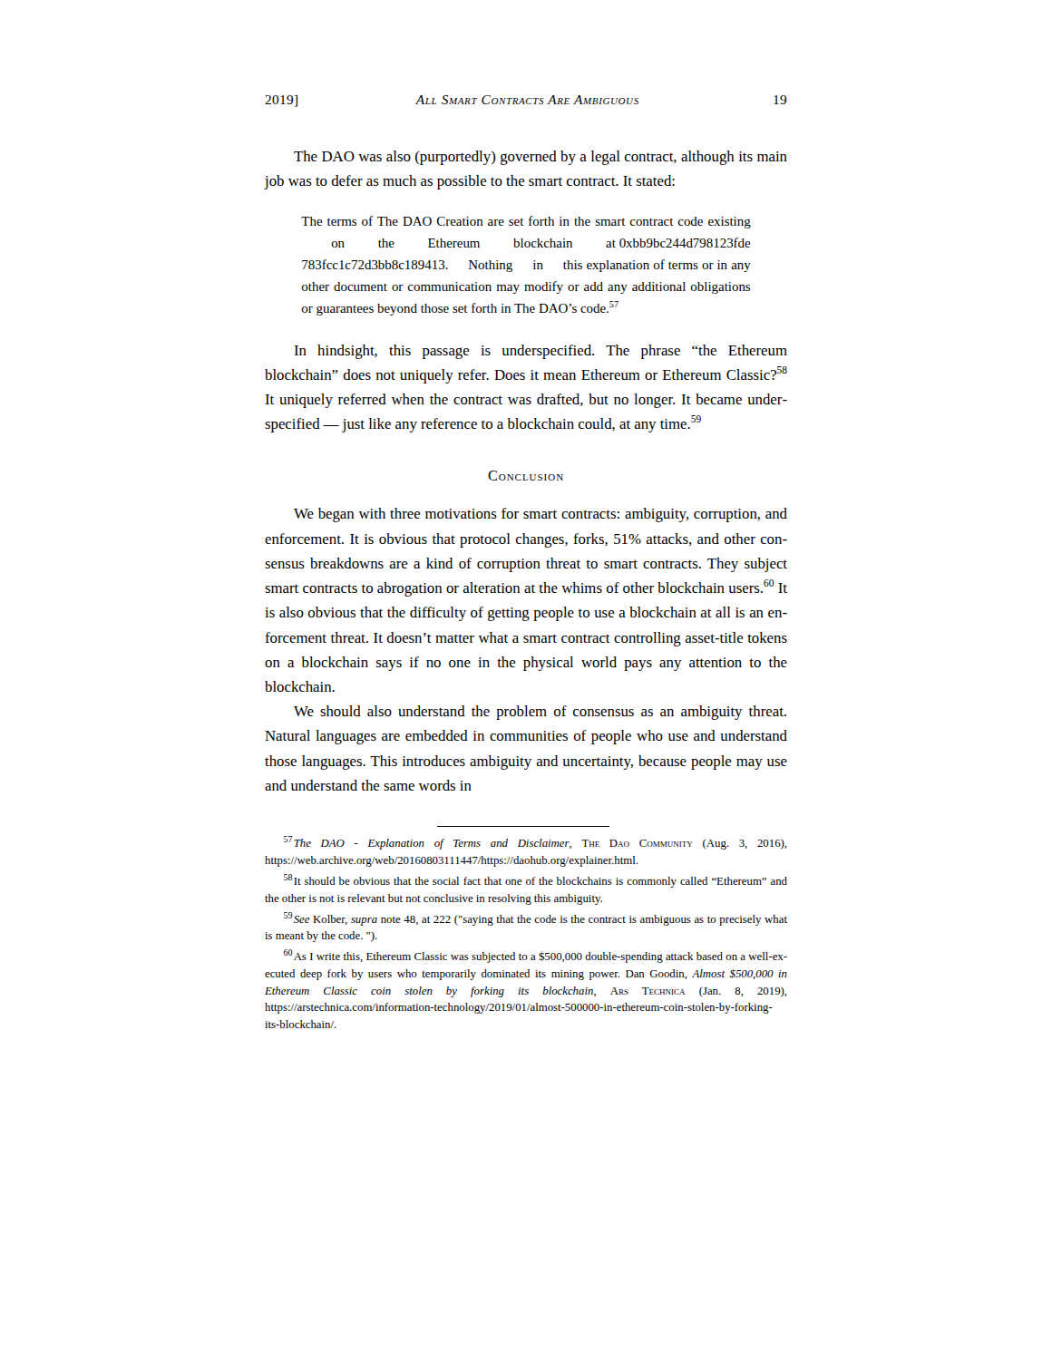2019] All Smart Contracts Are Ambiguous 19
The DAO was also (purportedly) governed by a legal contract, although its main job was to defer as much as possible to the smart contract. It stated:
The terms of The DAO Creation are set forth in the smart contract code existing on the Ethereum blockchain at 0xbb9bc244d798123fde783fcc1c72d3bb8c189413. Nothing in this explanation of terms or in any other document or communication may modify or add any additional obligations or guarantees beyond those set forth in The DAO’s code.57
In hindsight, this passage is underspecified. The phrase “the Ethereum blockchain” does not uniquely refer. Does it mean Ethereum or Ethereum Classic?58 It uniquely referred when the contract was drafted, but no longer. It became underspecified — just like any reference to a blockchain could, at any time.59
Conclusion
We began with three motivations for smart contracts: ambiguity, corruption, and enforcement. It is obvious that protocol changes, forks, 51% attacks, and other consensus breakdowns are a kind of corruption threat to smart contracts. They subject smart contracts to abrogation or alteration at the whims of other blockchain users.60 It is also obvious that the difficulty of getting people to use a blockchain at all is an enforcement threat. It doesn’t matter what a smart contract controlling asset-title tokens on a blockchain says if no one in the physical world pays any attention to the blockchain.
We should also understand the problem of consensus as an ambiguity threat. Natural languages are embedded in communities of people who use and understand those languages. This introduces ambiguity and uncertainty, because people may use and understand the same words in
57 The DAO - Explanation of Terms and Disclaimer, The Dao Community (Aug. 3, 2016), https://web.archive.org/web/20160803111447/https://daohub.org/explainer.html.
58 It should be obvious that the social fact that one of the blockchains is commonly called “Ethereum” and the other is not is relevant but not conclusive in resolving this ambiguity.
59 See Kolber, supra note 48, at 222 ("saying that the code is the contract is ambiguous as to precisely what is meant by the code. ").
60 As I write this, Ethereum Classic was subjected to a $500,000 double-spending attack based on a well-executed deep fork by users who temporarily dominated its mining power. Dan Goodin, Almost $500,000 in Ethereum Classic coin stolen by forking its blockchain, Ars Technica (Jan. 8, 2019), https://arstechnica.com/information-technology/2019/01/almost-500000-in-ethereum-coin-stolen-by-forking-its-blockchain/.